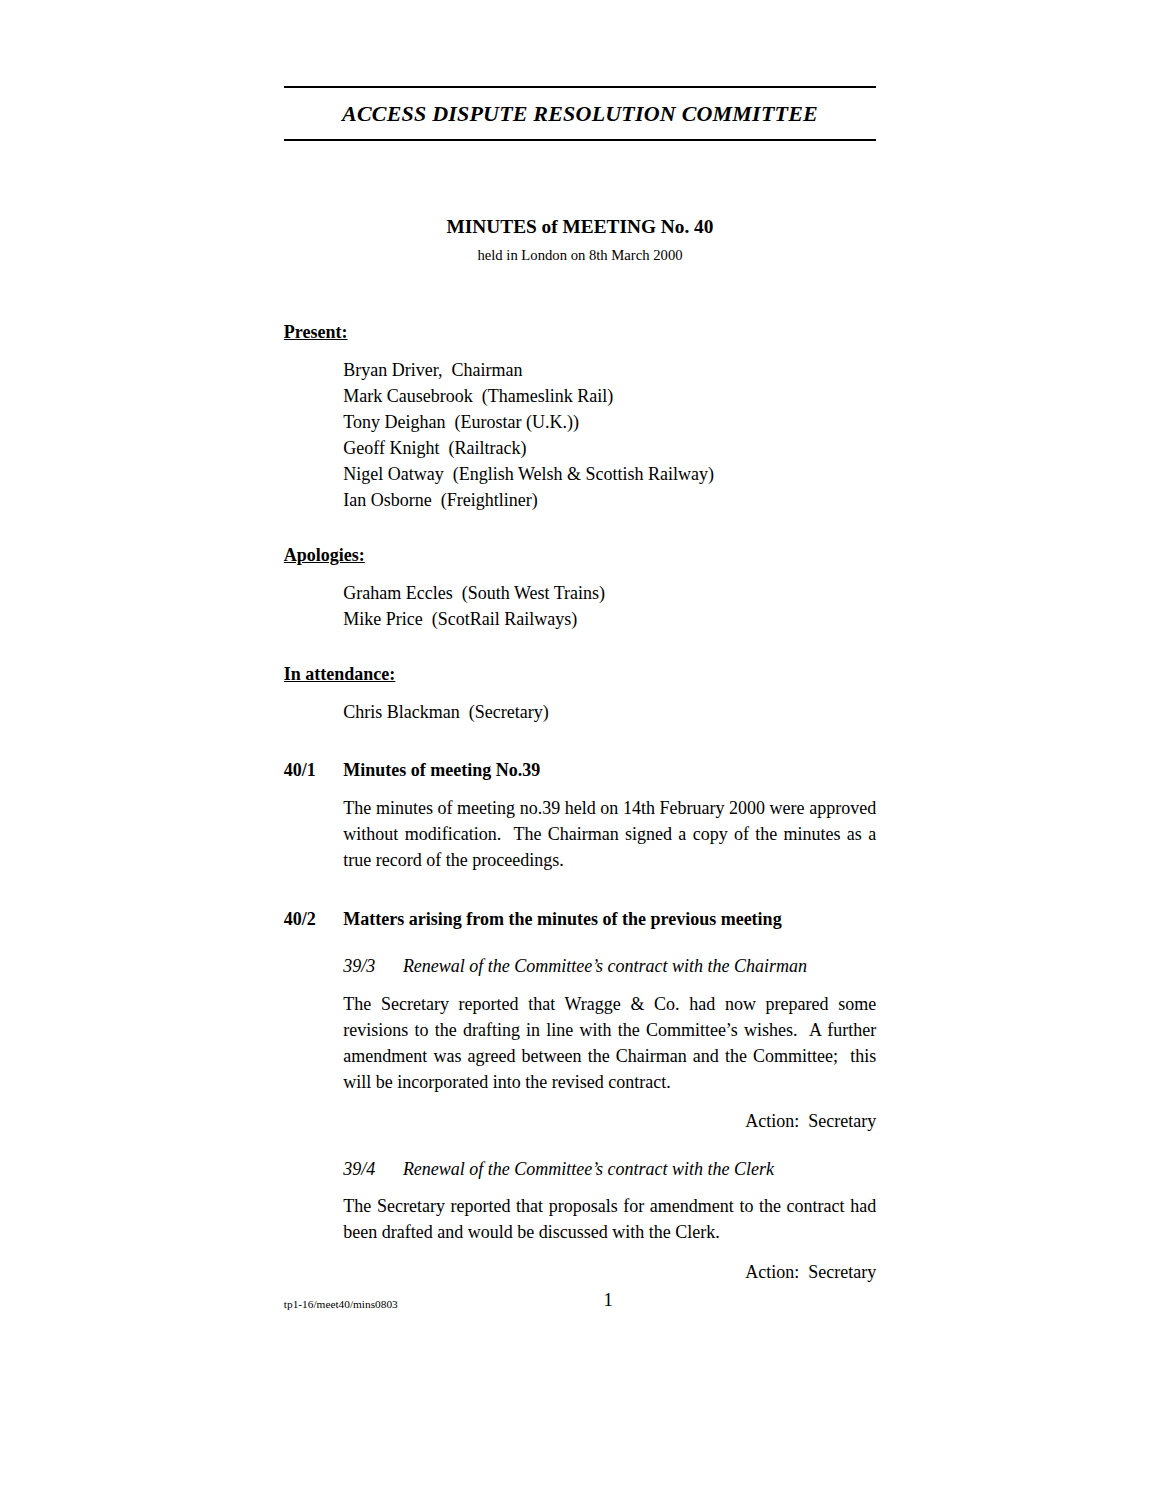ACCESS DISPUTE RESOLUTION COMMITTEE
MINUTES of MEETING No. 40
held in London on 8th March 2000
Present:
Bryan Driver, Chairman
Mark Causebrook (Thameslink Rail)
Tony Deighan (Eurostar (U.K.))
Geoff Knight (Railtrack)
Nigel Oatway (English Welsh & Scottish Railway)
Ian Osborne (Freightliner)
Apologies:
Graham Eccles (South West Trains)
Mike Price (ScotRail Railways)
In attendance:
Chris Blackman (Secretary)
40/1 Minutes of meeting No.39
The minutes of meeting no.39 held on 14th February 2000 were approved without modification. The Chairman signed a copy of the minutes as a true record of the proceedings.
40/2 Matters arising from the minutes of the previous meeting
39/3 Renewal of the Committee’s contract with the Chairman
The Secretary reported that Wragge & Co. had now prepared some revisions to the drafting in line with the Committee’s wishes. A further amendment was agreed between the Chairman and the Committee; this will be incorporated into the revised contract.
Action: Secretary
39/4 Renewal of the Committee’s contract with the Clerk
The Secretary reported that proposals for amendment to the contract had been drafted and would be discussed with the Clerk.
Action: Secretary
tp1-16/meet40/mins0803
1